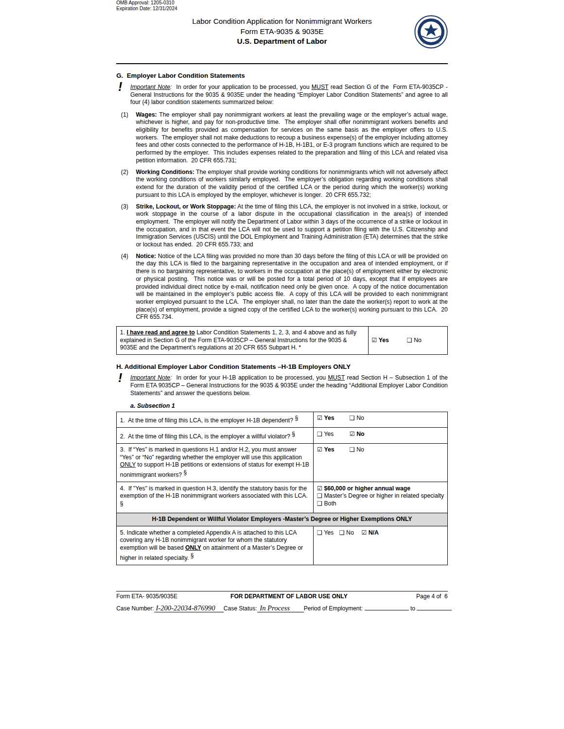OMB Approval: 1205-0310
Expiration Date: 12/31/2024
Labor Condition Application for Nonimmigrant Workers
Form ETA-9035 & 9035E
U.S. Department of Labor
DEPARTMENT UNITED STATES
G. Employer Labor Condition Statements
! Important Note: In order for your application to be processed, you MUST read Section G of the Form ETA-9035CP - General Instructions for the 9035 & 9035E under the heading “Employer Labor Condition Statements” and agree to all four (4) labor condition statements summarized below:
(1) Wages: The employer shall pay nonimmigrant workers at least the prevailing wage or the employer’s actual wage, whichever is higher, and pay for non-productive time. The employer shall offer nonimmigrant workers benefits and eligibility for benefits provided as compensation for services on the same basis as the employer offers to U.S. workers. The employer shall not make deductions to recoup a business expense(s) of the employer including attorney fees and other costs connected to the performance of H-1B, H-1B1, or E-3 program functions which are required to be performed by the employer. This includes expenses related to the preparation and filing of this LCA and related visa petition information. 20 CFR 655.731;
(2) Working Conditions: The employer shall provide working conditions for nonimmigrants which will not adversely affect the working conditions of workers similarly employed. The employer’s obligation regarding working conditions shall extend for the duration of the validity period of the certified LCA or the period during which the worker(s) working pursuant to this LCA is employed by the employer, whichever is longer. 20 CFR 655.732;
(3) Strike, Lockout, or Work Stoppage: At the time of filing this LCA, the employer is not involved in a strike, lockout, or work stoppage in the course of a labor dispute in the occupational classification in the area(s) of intended employment. The employer will notify the Department of Labor within 3 days of the occurrence of a strike or lockout in the occupation, and in that event the LCA will not be used to support a petition filing with the U.S. Citizenship and Immigration Services (USCIS) until the DOL Employment and Training Administration (ETA) determines that the strike or lockout has ended. 20 CFR 655.733; and
(4) Notice: Notice of the LCA filing was provided no more than 30 days before the filing of this LCA or will be provided on the day this LCA is filed to the bargaining representative in the occupation and area of intended employment, or if there is no bargaining representative, to workers in the occupation at the place(s) of employment either by electronic or physical posting. This notice was or will be posted for a total period of 10 days, except that if employees are provided individual direct notice by e-mail, notification need only be given once. A copy of the notice documentation will be maintained in the employer’s public access file. A copy of this LCA will be provided to each nonimmigrant worker employed pursuant to the LCA. The employer shall, no later than the date the worker(s) report to work at the place(s) of employment, provide a signed copy of the certified LCA to the worker(s) working pursuant to this LCA. 20 CFR 655.734.
| 1. I have read and agree to Labor Condition Statements 1, 2, 3, and 4 above and as fully explained in Section G of the Form ETA-9035CP – General Instructions for the 9035 & 9035E and the Department’s regulations at 20 CFR 655 Subpart H. * | ☑ Yes ❑ No |
H. Additional Employer Labor Condition Statements –H-1B Employers ONLY
! Important Note: In order for your H-1B application to be processed, you MUST read Section H – Subsection 1 of the Form ETA 9035CP – General Instructions for the 9035 & 9035E under the heading “Additional Employer Labor Condition Statements” and answer the questions below.
a. Subsection 1
| 1. At the time of filing this LCA, is the employer H-1B dependent? § | ☑ Yes ❑ No |
| 2. At the time of filing this LCA, is the employer a willful violator? § | ❑ Yes ☑ No |
| 3. If “Yes” is marked in questions H.1 and/or H.2, you must answer “Yes” or “No” regarding whether the employer will use this application ONLY to support H-1B petitions or extensions of status for exempt H-1B nonimmigrant workers? § | ☑ Yes ❑ No |
| 4. If "Yes" is marked in question H.3, identify the statutory basis for the exemption of the H-1B nonimmigrant workers associated with this LCA. § | ☑ $60,000 or higher annual wage ❑ Master’s Degree or higher in related specialty ❑ Both |
| H-1B Dependent or Willful Violator Employers -Master’s Degree or Higher Exemptions ONLY |
| 5. Indicate whether a completed Appendix A is attached to this LCA covering any H-1B nonimmigrant worker for whom the statutory exemption will be based ONLY on attainment of a Master’s Degree or higher in related specialty. § | ❑ Yes ❑ No ☑ N/A |
Form ETA- 9035/9035E
FOR DEPARTMENT OF LABOR USE ONLY
Page 4 of 6
Case Number:I-200-22034-876990
Case Status:In Process
Period of Employment: to